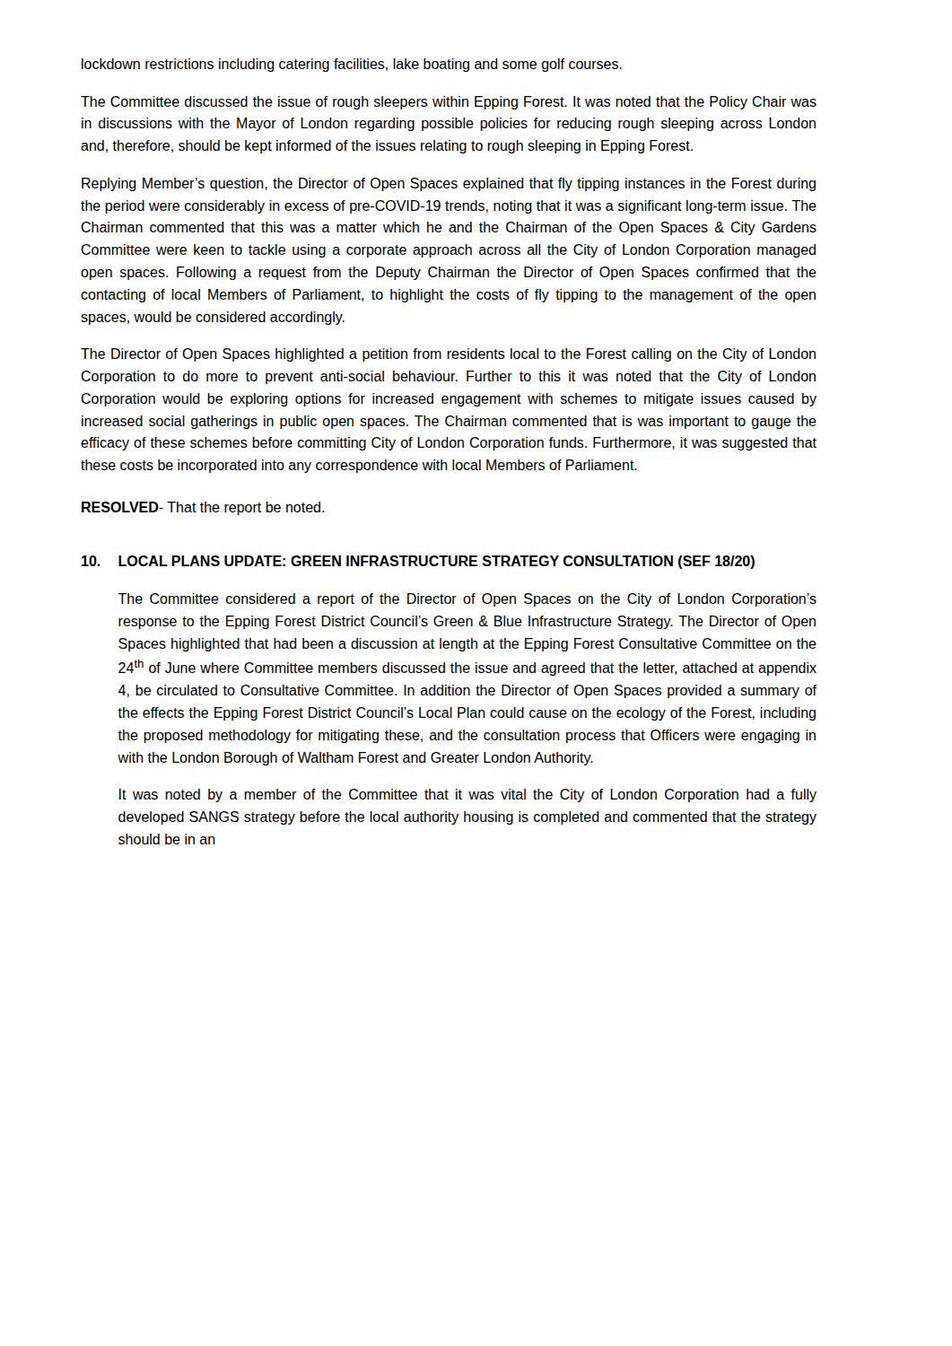lockdown restrictions including catering facilities, lake boating and some golf courses.
The Committee discussed the issue of rough sleepers within Epping Forest. It was noted that the Policy Chair was in discussions with the Mayor of London regarding possible policies for reducing rough sleeping across London and, therefore, should be kept informed of the issues relating to rough sleeping in Epping Forest.
Replying Member’s question, the Director of Open Spaces explained that fly tipping instances in the Forest during the period were considerably in excess of pre-COVID-19 trends, noting that it was a significant long-term issue. The Chairman commented that this was a matter which he and the Chairman of the Open Spaces & City Gardens Committee were keen to tackle using a corporate approach across all the City of London Corporation managed open spaces. Following a request from the Deputy Chairman the Director of Open Spaces confirmed that the contacting of local Members of Parliament, to highlight the costs of fly tipping to the management of the open spaces, would be considered accordingly.
The Director of Open Spaces highlighted a petition from residents local to the Forest calling on the City of London Corporation to do more to prevent anti-social behaviour. Further to this it was noted that the City of London Corporation would be exploring options for increased engagement with schemes to mitigate issues caused by increased social gatherings in public open spaces. The Chairman commented that is was important to gauge the efficacy of these schemes before committing City of London Corporation funds. Furthermore, it was suggested that these costs be incorporated into any correspondence with local Members of Parliament.
RESOLVED- That the report be noted.
10.
LOCAL PLANS UPDATE: GREEN INFRASTRUCTURE STRATEGY CONSULTATION (SEF 18/20)
The Committee considered a report of the Director of Open Spaces on the City of London Corporation’s response to the Epping Forest District Council’s Green & Blue Infrastructure Strategy. The Director of Open Spaces highlighted that had been a discussion at length at the Epping Forest Consultative Committee on the 24th of June where Committee members discussed the issue and agreed that the letter, attached at appendix 4, be circulated to Consultative Committee. In addition the Director of Open Spaces provided a summary of the effects the Epping Forest District Council’s Local Plan could cause on the ecology of the Forest, including the proposed methodology for mitigating these, and the consultation process that Officers were engaging in with the London Borough of Waltham Forest and Greater London Authority.
It was noted by a member of the Committee that it was vital the City of London Corporation had a fully developed SANGS strategy before the local authority housing is completed and commented that the strategy should be in an